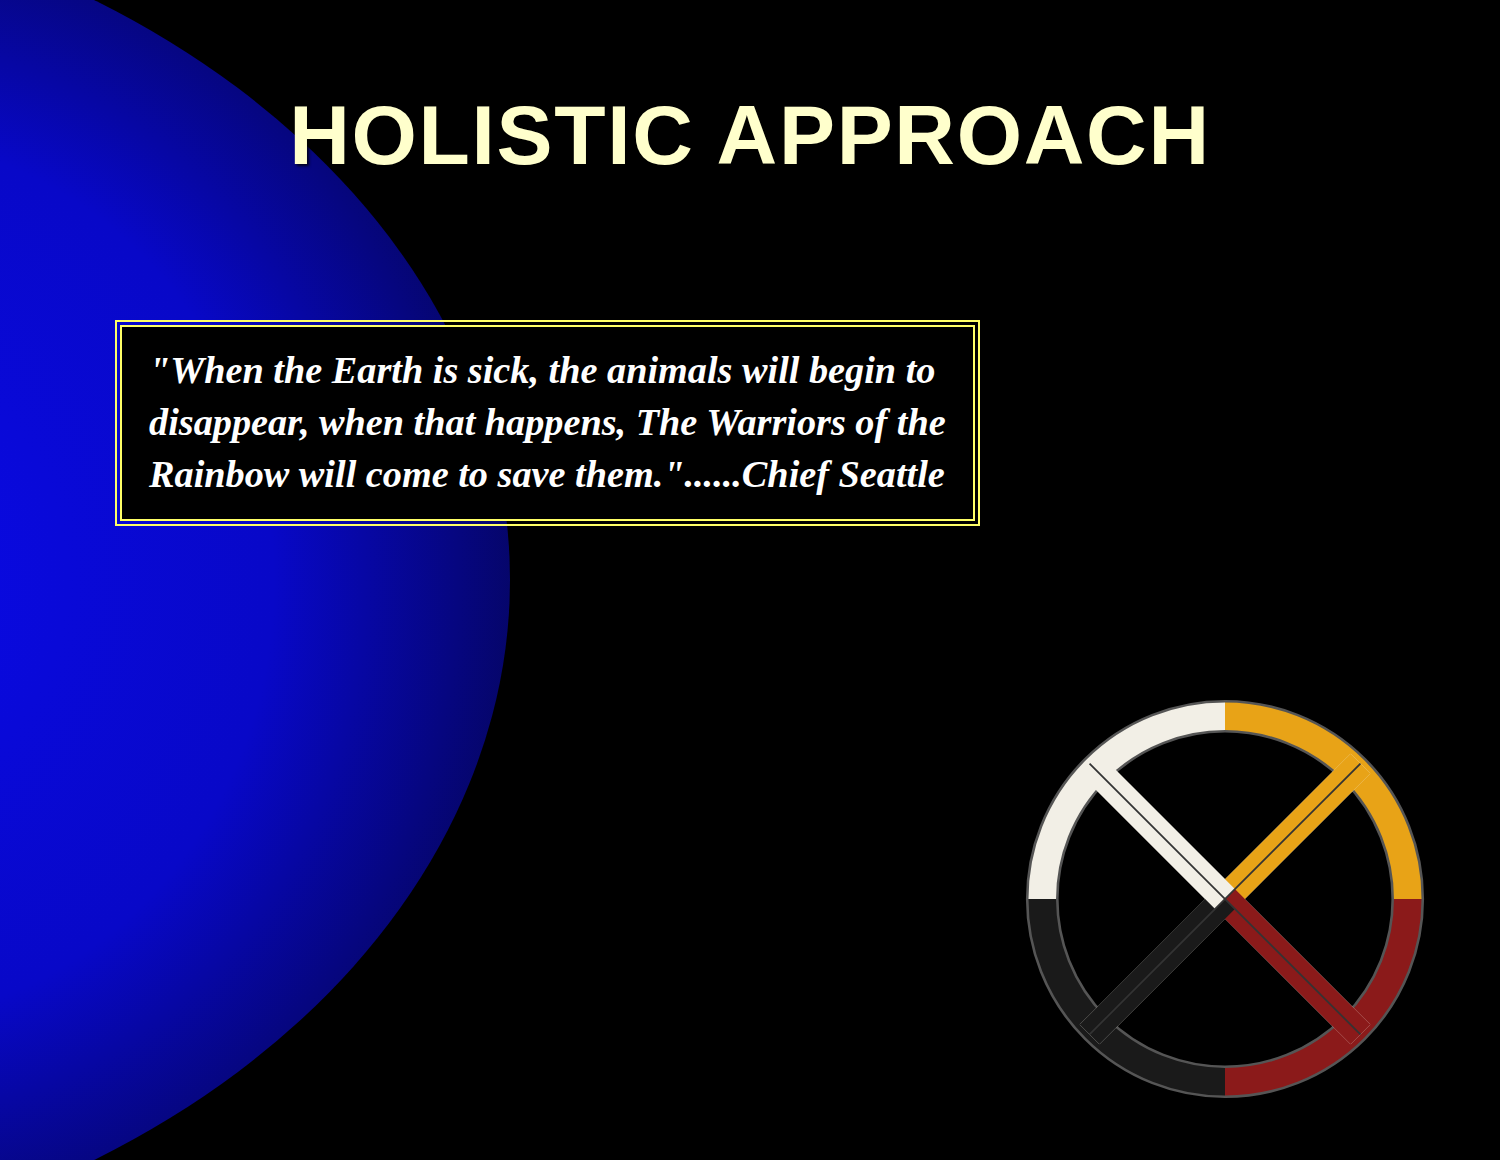HOLISTIC APPROACH
"When the Earth is sick, the animals will begin to disappear, when that happens, The Warriors of the Rainbow will come to save them."......Chief Seattle